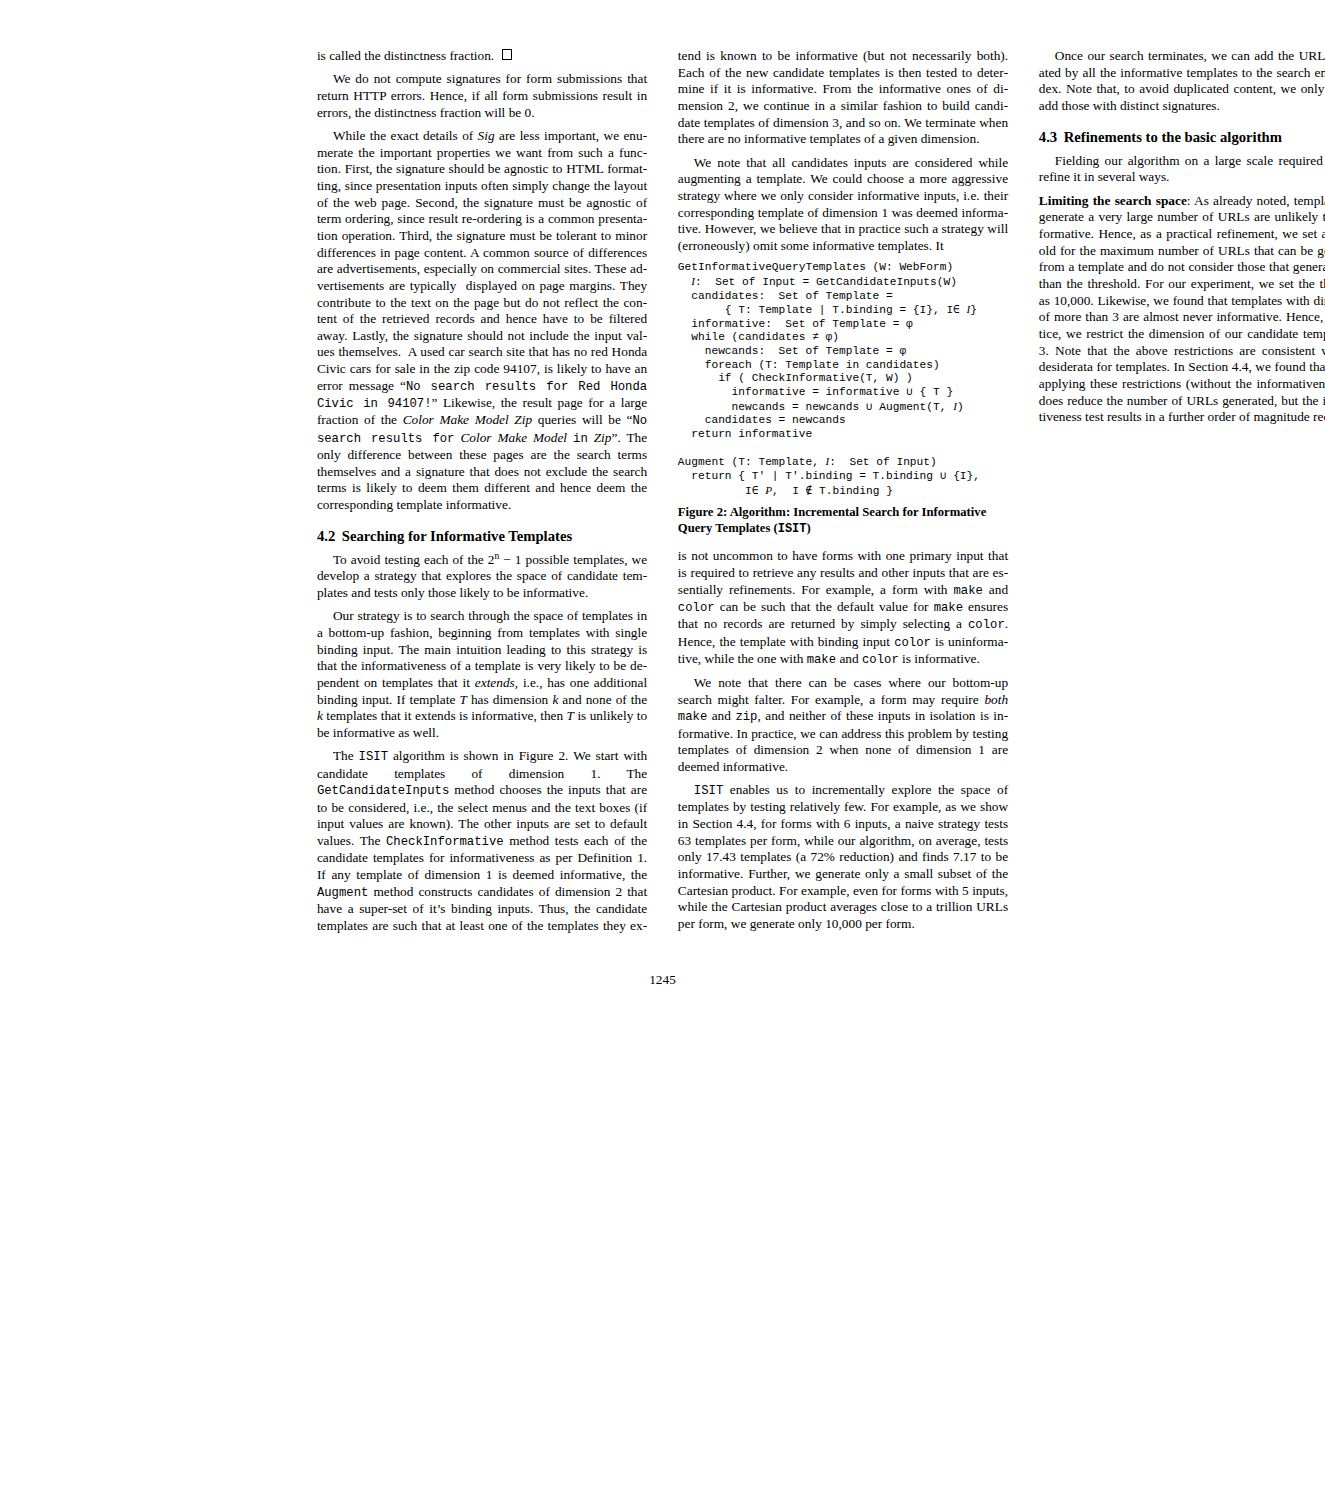is called the distinctness fraction.
We do not compute signatures for form submissions that return HTTP errors. Hence, if all form submissions result in errors, the distinctness fraction will be 0.
While the exact details of Sig are less important, we enumerate the important properties we want from such a function. First, the signature should be agnostic to HTML formatting, since presentation inputs often simply change the layout of the web page. Second, the signature must be agnostic of term ordering, since result re-ordering is a common presentation operation. Third, the signature must be tolerant to minor differences in page content. A common source of differences are advertisements, especially on commercial sites. These advertisements are typically displayed on page margins. They contribute to the text on the page but do not reflect the content of the retrieved records and hence have to be filtered away. Lastly, the signature should not include the input values themselves. A used car search site that has no red Honda Civic cars for sale in the zip code 94107, is likely to have an error message “No search results for Red Honda Civic in 94107!” Likewise, the result page for a large fraction of the Color Make Model Zip queries will be “No search results for Color Make Model in Zip”. The only difference between these pages are the search terms themselves and a signature that does not exclude the search terms is likely to deem them different and hence deem the corresponding template informative.
4.2 Searching for Informative Templates
To avoid testing each of the 2n − 1 possible templates, we develop a strategy that explores the space of candidate templates and tests only those likely to be informative.
Our strategy is to search through the space of templates in a bottom-up fashion, beginning from templates with single binding input. The main intuition leading to this strategy is that the informativeness of a template is very likely to be dependent on templates that it extends, i.e., has one additional binding input. If template T has dimension k and none of the k templates that it extends is informative, then T is unlikely to be informative as well.
The ISIT algorithm is shown in Figure 2. We start with candidate templates of dimension 1. The GetCandidateInputs method chooses the inputs that are to be considered, i.e., the select menus and the text boxes (if input values are known). The other inputs are set to default values. The CheckInformative method tests each of the candidate templates for informativeness as per Definition 1. If any template of dimension 1 is deemed informative, the Augment method constructs candidates of dimension 2 that have a super-set of it’s binding inputs. Thus, the candidate templates are such that at least one of the templates they extend is known to be informative (but not necessarily both). Each of the new candidate templates is then tested to determine if it is informative. From the informative ones of dimension 2, we continue in a similar fashion to build candidate templates of dimension 3, and so on. We terminate when there are no informative templates of a given dimension.
We note that all candidates inputs are considered while augmenting a template. We could choose a more aggressive strategy where we only consider informative inputs, i.e. their corresponding template of dimension 1 was deemed informative. However, we believe that in practice such a strategy will (erroneously) omit some informative templates. It
GetInformativeQueryTemplates (W: WebForm) I: Set of Input = GetCandidateInputs(W) candidates: Set of Template = { T: Template | T.binding = {I}, I∈ I} informative: Set of Template = φ while (candidates ≠ φ) newcands: Set of Template = φ foreach (T: Template in candidates) if ( CheckInformative(T, W) ) informative = informative ∪ { T } newcands = newcands ∪ Augment(T, I) candidates = newcands return informative Augment (T: Template, I: Set of Input) return { T' | T'.binding = T.binding ∪ {I}, I∈ P, I ∉ T.binding }
Figure 2: Algorithm: Incremental Search for Informative Query Templates (ISIT)
is not uncommon to have forms with one primary input that is required to retrieve any results and other inputs that are essentially refinements. For example, a form with make and color can be such that the default value for make ensures that no records are returned by simply selecting a color. Hence, the template with binding input color is uninformative, while the one with make and color is informative.
We note that there can be cases where our bottom-up search might falter. For example, a form may require both make and zip, and neither of these inputs in isolation is informative. In practice, we can address this problem by testing templates of dimension 2 when none of dimension 1 are deemed informative.
ISIT enables us to incrementally explore the space of templates by testing relatively few. For example, as we show in Section 4.4, for forms with 6 inputs, a naive strategy tests 63 templates per form, while our algorithm, on average, tests only 17.43 templates (a 72% reduction) and finds 7.17 to be informative. Further, we generate only a small subset of the Cartesian product. For example, even for forms with 5 inputs, while the Cartesian product averages close to a trillion URLs per form, we generate only 10,000 per form.
Once our search terminates, we can add the URLs generated by all the informative templates to the search engine index. Note that, to avoid duplicated content, we only need to add those with distinct signatures.
4.3 Refinements to the basic algorithm
Fielding our algorithm on a large scale required that we refine it in several ways.
Limiting the search space: As already noted, templates that generate a very large number of URLs are unlikely to be informative. Hence, as a practical refinement, we set a threshold for the maximum number of URLs that can be generated from a template and do not consider those that generate more than the threshold. For our experiment, we set the threshold as 10,000. Likewise, we found that templates with dimension of more than 3 are almost never informative. Hence, in practice, we restrict the dimension of our candidate templates to 3. Note that the above restrictions are consistent with our desiderata for templates. In Section 4.4, we found that simply applying these restrictions (without the informativeness test) does reduce the number of URLs generated, but the informativeness test results in a further order of magnitude reduction.
1245